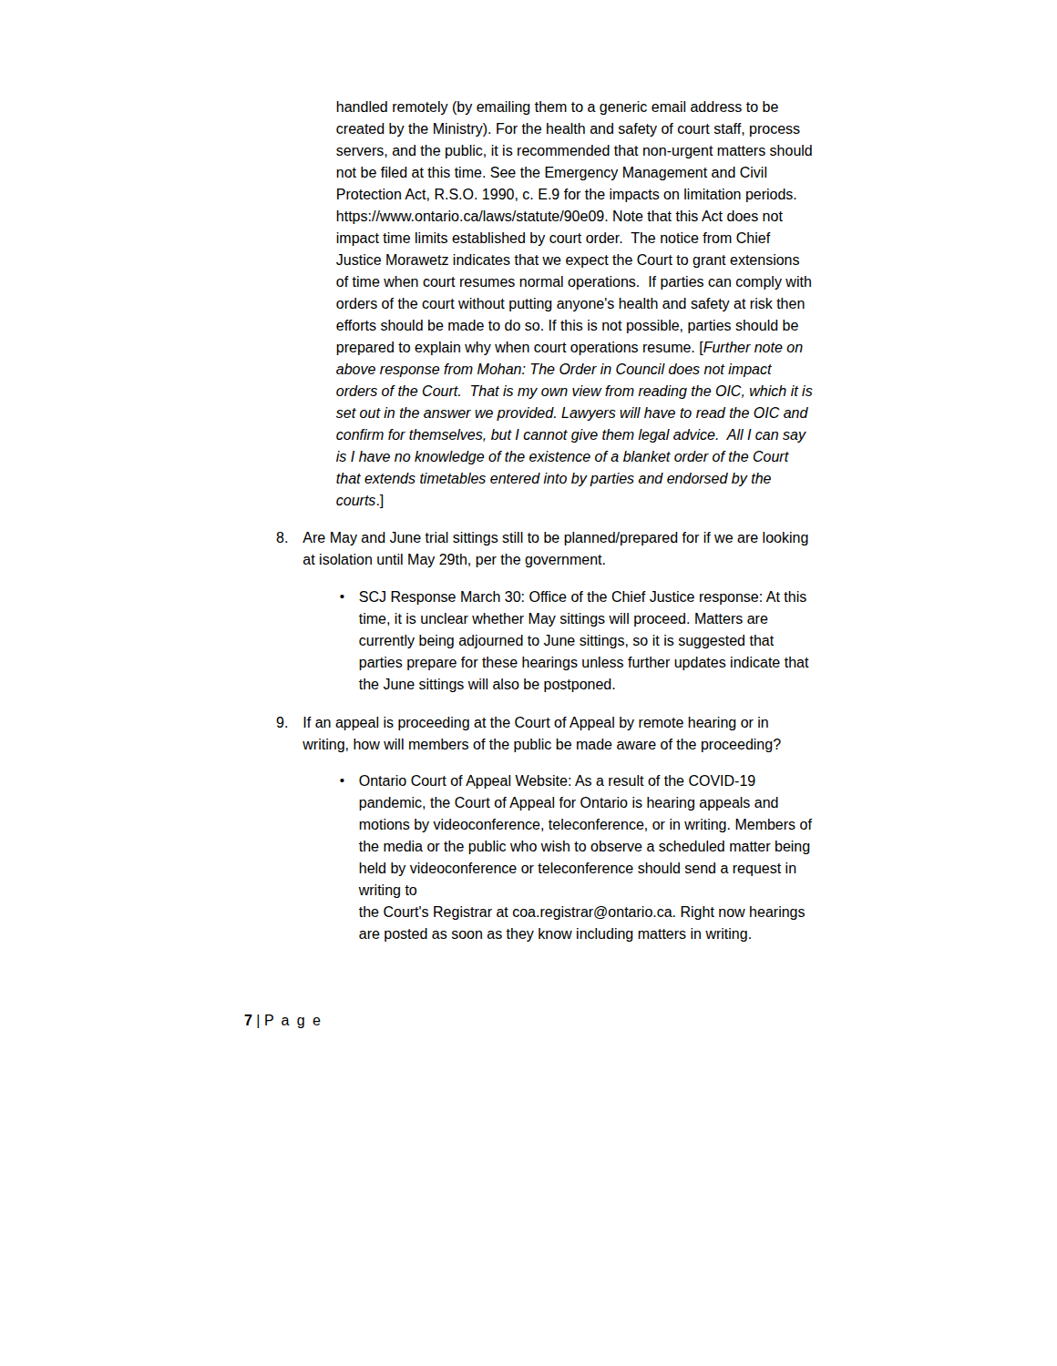handled remotely (by emailing them to a generic email address to be created by the Ministry). For the health and safety of court staff, process servers, and the public, it is recommended that non-urgent matters should not be filed at this time. See the Emergency Management and Civil Protection Act, R.S.O. 1990, c. E.9 for the impacts on limitation periods. https://www.ontario.ca/laws/statute/90e09. Note that this Act does not impact time limits established by court order. The notice from Chief Justice Morawetz indicates that we expect the Court to grant extensions of time when court resumes normal operations. If parties can comply with orders of the court without putting anyone's health and safety at risk then efforts should be made to do so. If this is not possible, parties should be prepared to explain why when court operations resume. [Further note on above response from Mohan: The Order in Council does not impact orders of the Court. That is my own view from reading the OIC, which it is set out in the answer we provided. Lawyers will have to read the OIC and confirm for themselves, but I cannot give them legal advice. All I can say is I have no knowledge of the existence of a blanket order of the Court that extends timetables entered into by parties and endorsed by the courts.]
Are May and June trial sittings still to be planned/prepared for if we are looking at isolation until May 29th, per the government.
SCJ Response March 30: Office of the Chief Justice response: At this time, it is unclear whether May sittings will proceed. Matters are currently being adjourned to June sittings, so it is suggested that parties prepare for these hearings unless further updates indicate that the June sittings will also be postponed.
If an appeal is proceeding at the Court of Appeal by remote hearing or in writing, how will members of the public be made aware of the proceeding?
Ontario Court of Appeal Website: As a result of the COVID-19 pandemic, the Court of Appeal for Ontario is hearing appeals and motions by videoconference, teleconference, or in writing. Members of the media or the public who wish to observe a scheduled matter being held by videoconference or teleconference should send a request in writing to
the Court's Registrar at coa.registrar@ontario.ca. Right now hearings are posted as soon as they know including matters in writing.
7 | P a g e